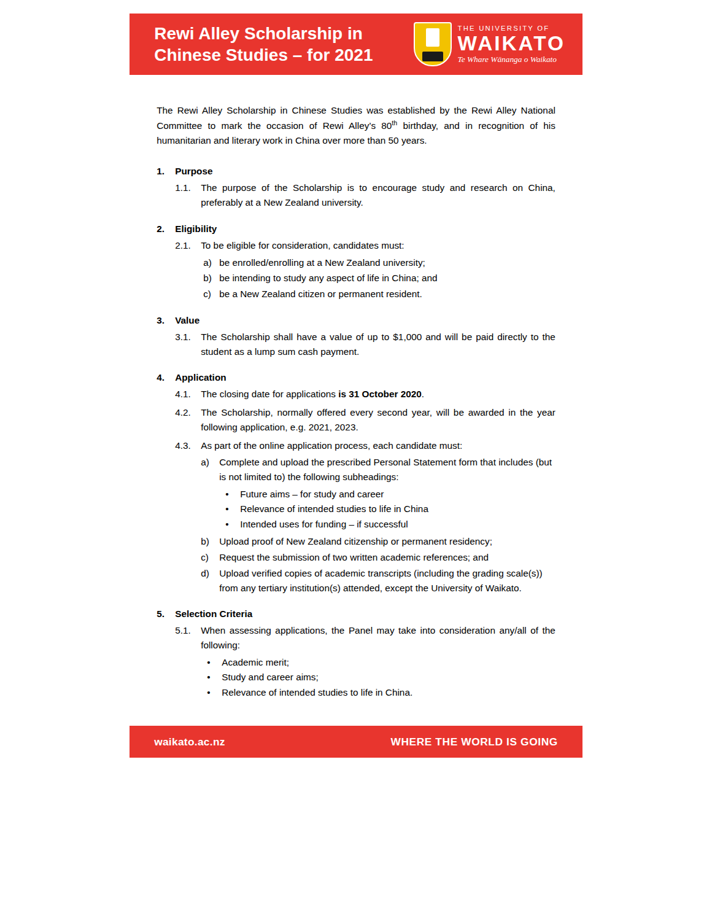Rewi Alley Scholarship in Chinese Studies – for 2021
THE UNIVERSITY OF WAIKATO Te Whare Wānanga o Waikato
The Rewi Alley Scholarship in Chinese Studies was established by the Rewi Alley National Committee to mark the occasion of Rewi Alley’s 80th birthday, and in recognition of his humanitarian and literary work in China over more than 50 years.
Purpose
1.1. The purpose of the Scholarship is to encourage study and research on China, preferably at a New Zealand university.
Eligibility
2.1. To be eligible for consideration, candidates must:
be enrolled/enrolling at a New Zealand university;
be intending to study any aspect of life in China; and
be a New Zealand citizen or permanent resident.
Value
3.1. The Scholarship shall have a value of up to $1,000 and will be paid directly to the student as a lump sum cash payment.
Application
4.1. The closing date for applications is 31 October 2020.
4.2. The Scholarship, normally offered every second year, will be awarded in the year following application, e.g. 2021, 2023.
4.3. As part of the online application process, each candidate must:
Complete and upload the prescribed Personal Statement form that includes (but is not limited to) the following subheadings:
Future aims – for study and career
Relevance of intended studies to life in China
Intended uses for funding – if successful
Upload proof of New Zealand citizenship or permanent residency;
Request the submission of two written academic references; and
Upload verified copies of academic transcripts (including the grading scale(s)) from any tertiary institution(s) attended, except the University of Waikato.
Selection Criteria
5.1. When assessing applications, the Panel may take into consideration any/all of the following:
Academic merit;
Study and career aims;
Relevance of intended studies to life in China.
waikato.ac.nz WHERE THE WORLD IS GOING